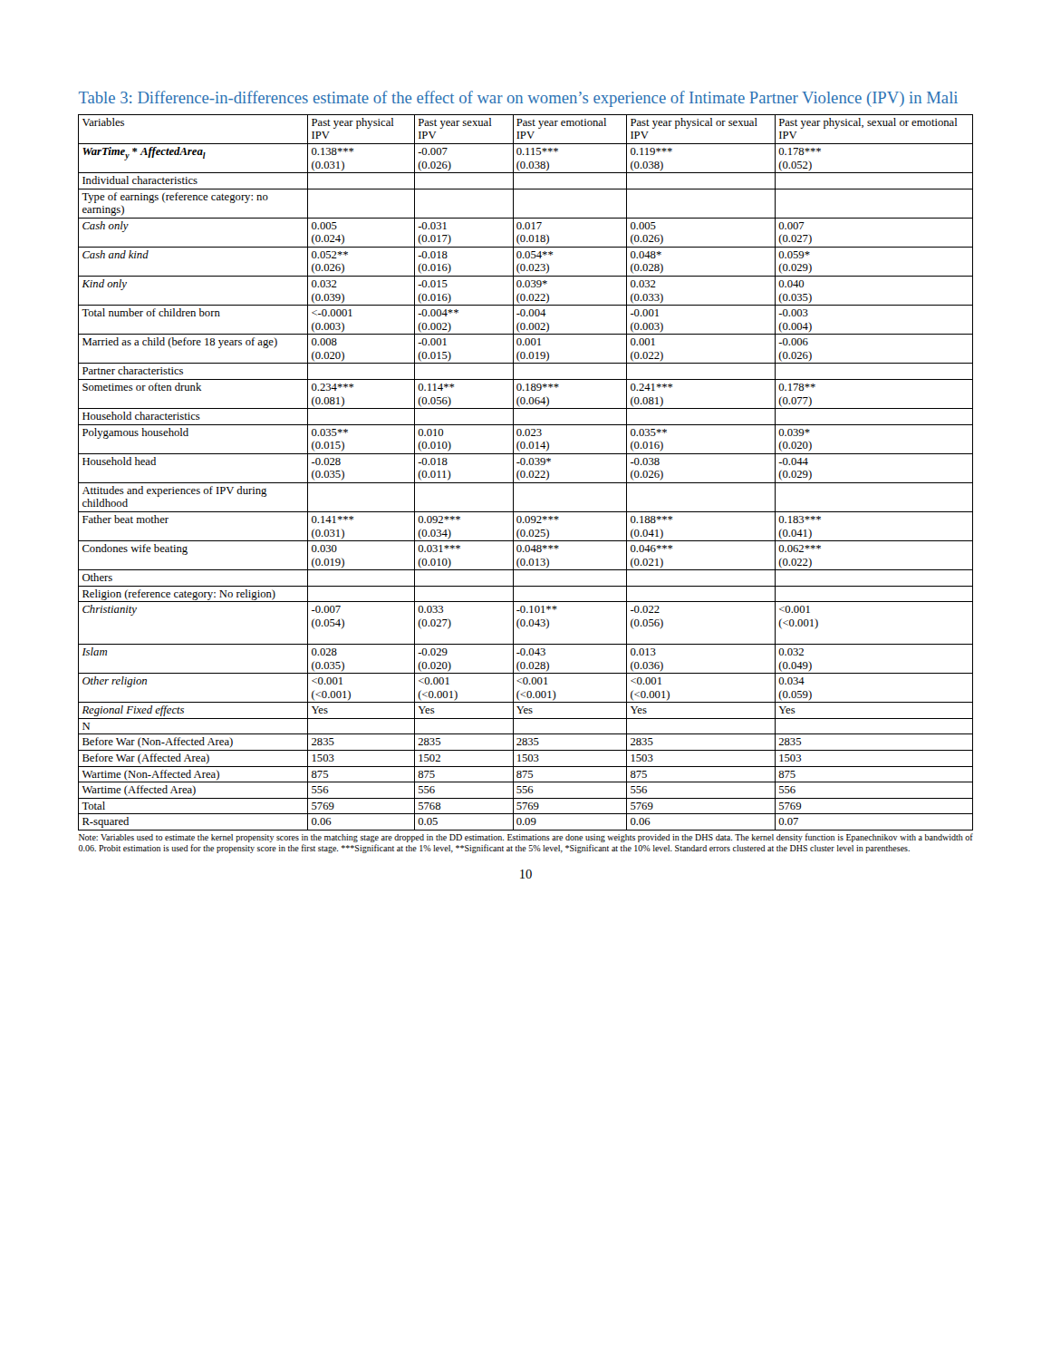Table 3: Difference-in-differences estimate of the effect of war on women’s experience of Intimate Partner Violence (IPV) in Mali
| Variables | Past year physical IPV | Past year sexual IPV | Past year emotional IPV | Past year physical or sexual IPV | Past year physical, sexual or emotional IPV |
| --- | --- | --- | --- | --- | --- |
| WarTime y * AffectedArea l | 0.138*** (0.031) | -0.007 (0.026) | 0.115*** (0.038) | 0.119*** (0.038) | 0.178*** (0.052) |
| Individual characteristics | | | | | |
| Type of earnings (reference category: no earnings) | | | | | |
| Cash only | 0.005 (0.024) | -0.031 (0.017) | 0.017 (0.018) | 0.005 (0.026) | 0.007 (0.027) |
| Cash and kind | 0.052** (0.026) | -0.018 (0.016) | 0.054** (0.023) | 0.048* (0.028) | 0.059* (0.029) |
| Kind only | 0.032 (0.039) | -0.015 (0.016) | 0.039* (0.022) | 0.032 (0.033) | 0.040 (0.035) |
| Total number of children born | <-0.0001 (0.003) | -0.004** (0.002) | -0.004 (0.002) | -0.001 (0.003) | -0.003 (0.004) |
| Married as a child (before 18 years of age) | 0.008 (0.020) | -0.001 (0.015) | 0.001 (0.019) | 0.001 (0.022) | -0.006 (0.026) |
| Partner characteristics | | | | | |
| Sometimes or often drunk | 0.234*** (0.081) | 0.114** (0.056) | 0.189*** (0.064) | 0.241*** (0.081) | 0.178** (0.077) |
| Household characteristics | | | | | |
| Polygamous household | 0.035** (0.015) | 0.010 (0.010) | 0.023 (0.014) | 0.035** (0.016) | 0.039* (0.020) |
| Household head | -0.028 (0.035) | -0.018 (0.011) | -0.039* (0.022) | -0.038 (0.026) | -0.044 (0.029) |
| Attitudes and experiences of IPV during childhood | | | | | |
| Father beat mother | 0.141*** (0.031) | 0.092*** (0.034) | 0.092*** (0.025) | 0.188*** (0.041) | 0.183*** (0.041) |
| Condones wife beating | 0.030 (0.019) | 0.031*** (0.010) | 0.048*** (0.013) | 0.046*** (0.021) | 0.062*** (0.022) |
| Others | | | | | |
| Religion (reference category: No religion) | | | | | |
| Christianity | -0.007 (0.054) | 0.033 (0.027) | -0.101** (0.043) | -0.022 (0.056) | <0.001 (<0.001) |
| Islam | 0.028 (0.035) | -0.029 (0.020) | -0.043 (0.028) | 0.013 (0.036) | 0.032 (0.049) |
| Other religion | <0.001 (<0.001) | <0.001 (<0.001) | <0.001 (<0.001) | <0.001 (<0.001) | 0.034 (0.059) |
| Regional Fixed effects | Yes | Yes | Yes | Yes | Yes |
| N | | | | | |
| Before War (Non-Affected Area) | 2835 | 2835 | 2835 | 2835 | 2835 |
| Before War (Affected Area) | 1503 | 1502 | 1503 | 1503 | 1503 |
| Wartime (Non-Affected Area) | 875 | 875 | 875 | 875 | 875 |
| Wartime (Affected Area) | 556 | 556 | 556 | 556 | 556 |
| Total | 5769 | 5768 | 5769 | 5769 | 5769 |
| R-squared | 0.06 | 0.05 | 0.09 | 0.06 | 0.07 |
Note: Variables used to estimate the kernel propensity scores in the matching stage are dropped in the DD estimation. Estimations are done using weights provided in the DHS data. The kernel density function is Epanechnikov with a bandwidth of 0.06. Probit estimation is used for the propensity score in the first stage. ***Significant at the 1% level, **Significant at the 5% level, *Significant at the 10% level. Standard errors clustered at the DHS cluster level in parentheses.
10